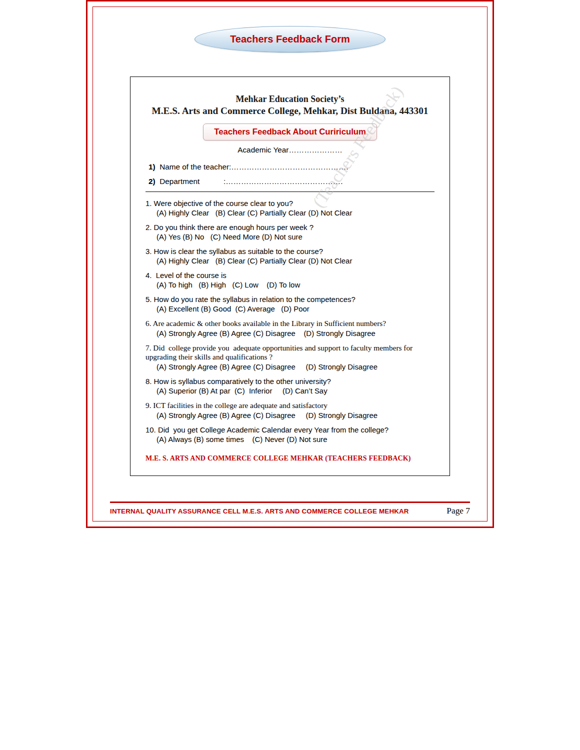Teachers Feedback Form
(Teachers Feedback)
Mehkar Education Society’s
M.E.S. Arts and Commerce College, Mehkar, Dist Buldana, 443301
Teachers Feedback About Cuririculum
Academic Year…………………
1) Name of the teacher:……………………………………….
2) Department :……………………………………….
1. Were objective of the course clear to you?
(A) Highly Clear (B) Clear (C) Partially Clear (D) Not Clear
2. Do you think there are enough hours per week ?
(A) Yes (B) No (C) Need More (D) Not sure
3. How is clear the syllabus as suitable to the course?
(A) Highly Clear (B) Clear (C) Partially Clear (D) Not Clear
4. Level of the course is
(A) To high (B) High (C) Low (D) To low
5. How do you rate the syllabus in relation to the competences?
(A) Excellent (B) Good (C) Average (D) Poor
6. Are academic & other books available in the Library in Sufficient numbers?
(A) Strongly Agree (B) Agree (C) Disagree (D) Strongly Disagree
7. Did college provide you adequate opportunities and support to faculty members for upgrading their skills and qualifications ?
(A) Strongly Agree (B) Agree (C) Disagree (D) Strongly Disagree
8. How is syllabus comparatively to the other university?
(A) Superior (B) At par (C) Inferior (D) Can’t Say
9. ICT facilities in the college are adequate and satisfactory
(A) Strongly Agree (B) Agree (C) Disagree (D) Strongly Disagree
10. Did you get College Academic Calendar every Year from the college?
(A) Always (B) some times (C) Never (D) Not sure
M.E. S. ARTS AND COMMERCE COLLEGE MEHKAR (TEACHERS FEEDBACK)
INTERNAL QUALITY ASSURANCE CELL M.E.S. ARTS AND COMMERCE COLLEGE MEHKAR
Page 7